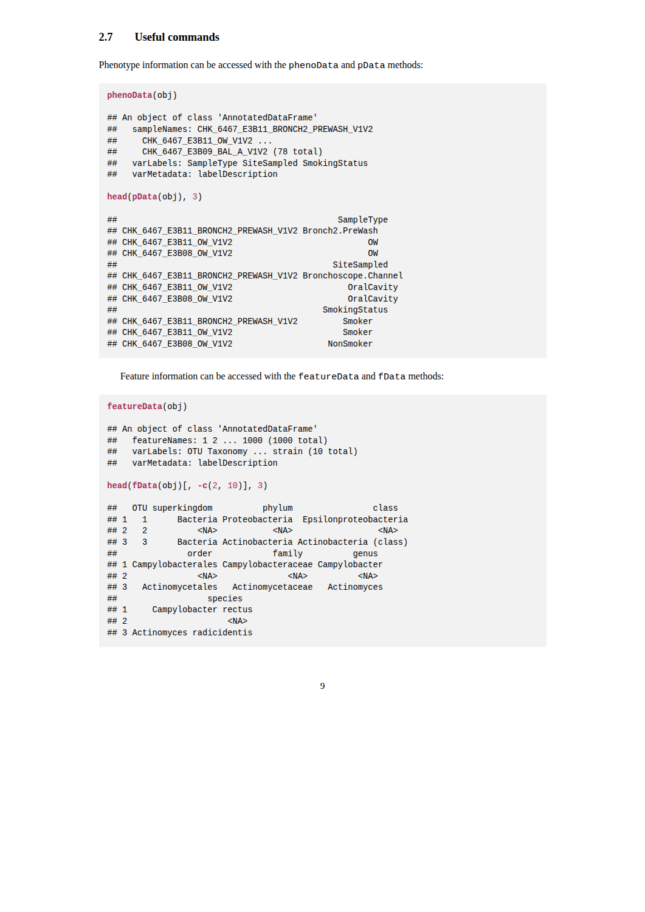2.7 Useful commands
Phenotype information can be accessed with the phenoData and pData methods:
phenoData(obj)

## An object of class 'AnnotatedDataFrame'
##   sampleNames: CHK_6467_E3B11_BRONCH2_PREWASH_V1V2
##     CHK_6467_E3B11_OW_V1V2 ...
##     CHK_6467_E3B09_BAL_A_V1V2 (78 total)
##   varLabels: SampleType SiteSampled SmokingStatus
##   varMetadata: labelDescription

head(pData(obj), 3)

##                                            SampleType
## CHK_6467_E3B11_BRONCH2_PREWASH_V1V2 Bronch2.PreWash
## CHK_6467_E3B11_OW_V1V2                           OW
## CHK_6467_E3B08_OW_V1V2                           OW
##                                           SiteSampled
## CHK_6467_E3B11_BRONCH2_PREWASH_V1V2 Bronchoscope.Channel
## CHK_6467_E3B11_OW_V1V2                       OralCavity
## CHK_6467_E3B08_OW_V1V2                       OralCavity
##                                         SmokingStatus
## CHK_6467_E3B11_BRONCH2_PREWASH_V1V2         Smoker
## CHK_6467_E3B11_OW_V1V2                      Smoker
## CHK_6467_E3B08_OW_V1V2                   NonSmoker
Feature information can be accessed with the featureData and fData methods:
featureData(obj)

## An object of class 'AnnotatedDataFrame'
##   featureNames: 1 2 ... 1000 (1000 total)
##   varLabels: OTU Taxonomy ... strain (10 total)
##   varMetadata: labelDescription

head(fData(obj)[, -c(2, 10)], 3)

##   OTU superkingdom          phylum                class
## 1   1      Bacteria Proteobacteria  Epsilonproteobacteria
## 2   2          <NA>           <NA>                 <NA>
## 3   3      Bacteria Actinobacteria Actinobacteria (class)
##              order            family          genus
## 1 Campylobacterales Campylobacteraceae Campylobacter
## 2              <NA>              <NA>          <NA>
## 3   Actinomycetales   Actinomycetaceae   Actinomyces
##                  species
## 1     Campylobacter rectus
## 2                    <NA>
## 3 Actinomyces radicidentis
9